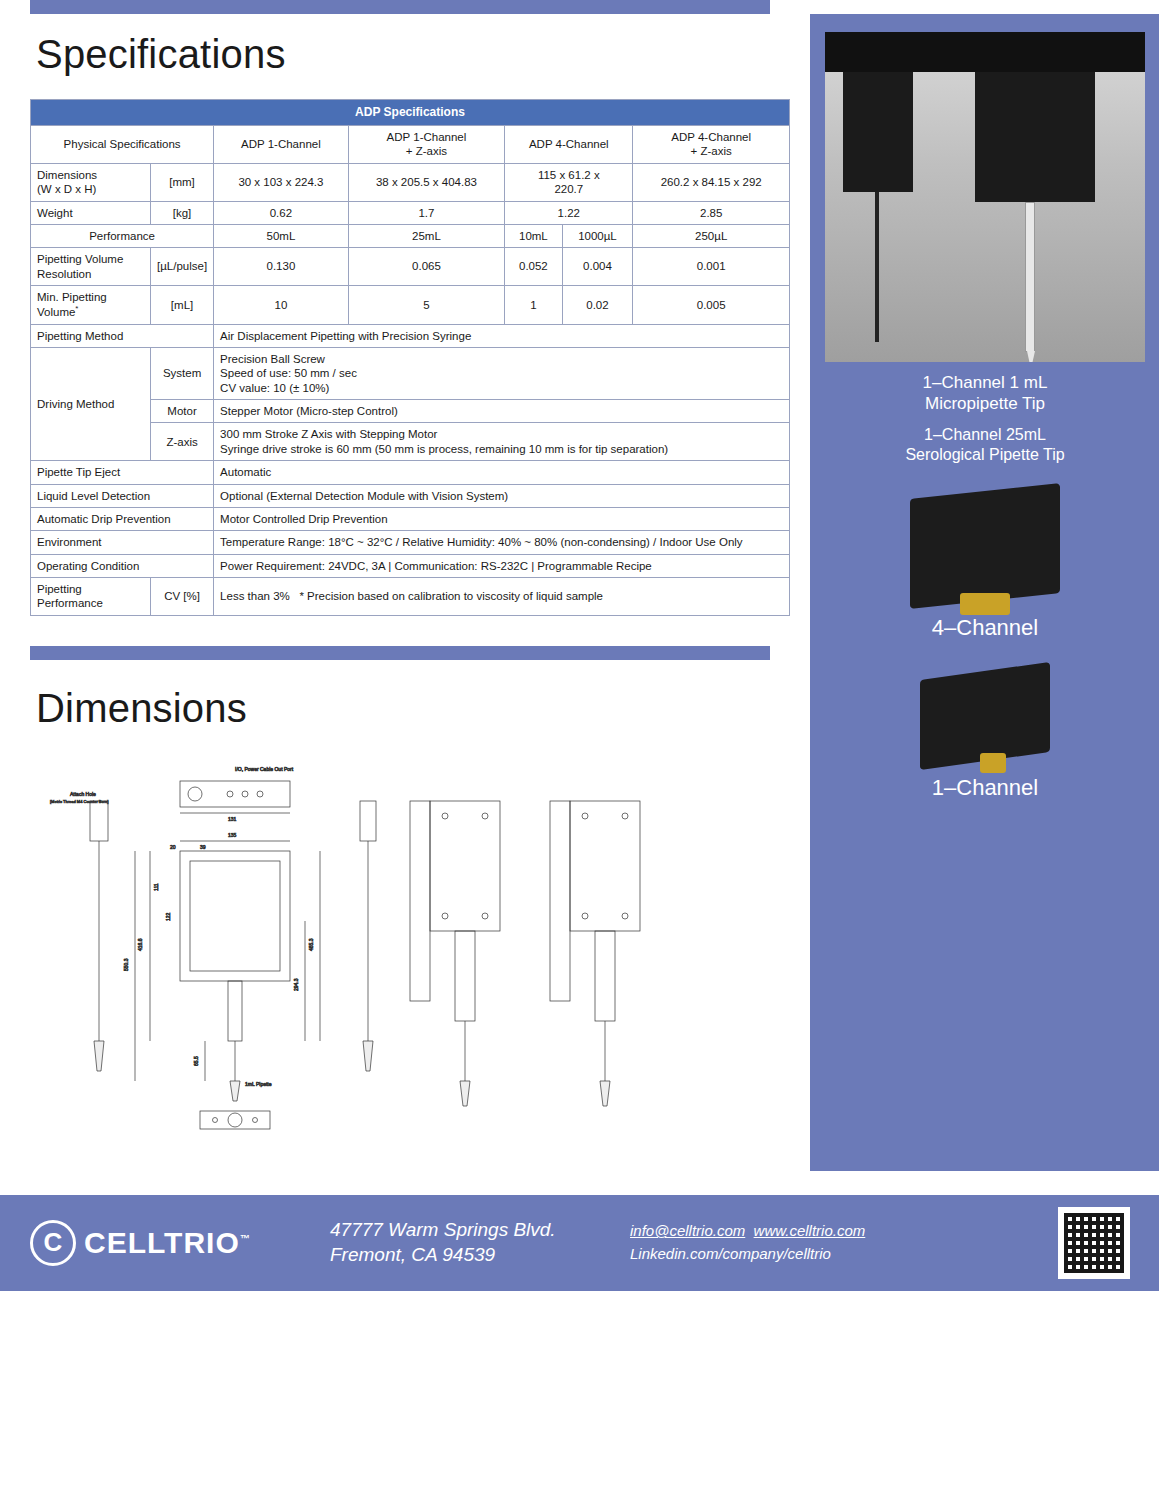Specifications
| ADP Specifications |
| --- |
| Physical Specifications | ADP 1-Channel | ADP 1-Channel + Z-axis | ADP 4-Channel | ADP 4-Channel + Z-axis |
| Dimensions (W x D x H) | [mm] | 30 x 103 x 224.3 | 38 x 205.5 x 404.83 | 115 x 61.2 x 220.7 | 260.2 x 84.15 x 292 |
| Weight | [kg] | 0.62 | 1.7 | 1.22 | 2.85 |
| Performance | 50mL | 25mL | 10mL | 1000µL | 250µL |
| Pipetting Volume Resolution | [µL/pulse] | 0.130 | 0.065 | 0.052 | 0.004 | 0.001 |
| Min. Pipetting Volume * | [mL] | 10 | 5 | 1 | 0.02 | 0.005 |
| Pipetting Method | Air Displacement Pipetting with Precision Syringe |
| Driving Method | System | Precision Ball Screw Speed of use: 50 mm / sec CV value: 10 (± 10%) |
| Motor | Stepper Motor (Micro-step Control) |
| Z-axis | 300 mm Stroke Z Axis with Stepping Motor Syringe drive stroke is 60 mm (50 mm is process, remaining 10 mm is for tip separation) |
| Pipette Tip Eject | Automatic |
| Liquid Level Detection | Optional (External Detection Module with Vision System) |
| Automatic Drip Prevention | Motor Controlled Drip Prevention |
| Environment | Temperature Range: 18°C ~ 32°C / Relative Humidity: 40% ~ 80% (non-condensing) / Indoor Use Only |
| Operating Condition | Power Requirement: 24VDC, 3A / Communication: RS-232C / Programmable Recipe |
| Pipetting Performance | CV [%] | Less than 3% * Precision based on calibration to viscosity of liquid sample |
Dimensions
Attach Hole [Metric Thread M4 Counter Bore] I/O, Power Cable Out Port 131 135 20 39 111 122 1mL Pipette 416.8 550.3 65.5 485.3 294.3
1–Channel 1 mL
Micropipette Tip
1–Channel 25mL
Serological Pipette Tip
4–Channel
1–Channel
C
CELLTRIO™
47777 Warm Springs Blvd.
Fremont, CA 94539
info@celltrio.com www.celltrio.com
Linkedin.com/company/celltrio